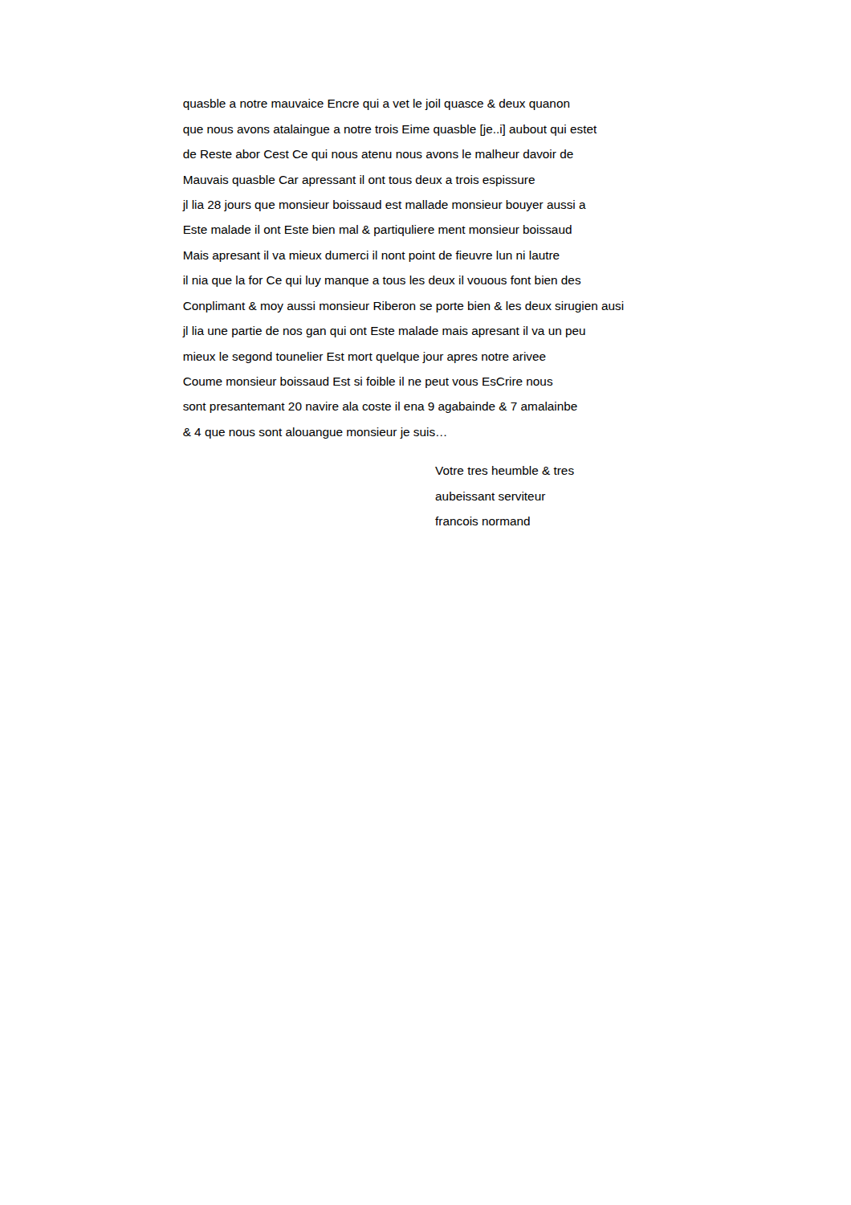quasble a notre mauvaice Encre qui a vet le joil quasce & deux quanon
que nous avons atalaingue a notre trois Eime quasble [je..i] aubout qui estet
de Reste abor Cest Ce qui nous atenu nous avons le malheur davoir de
Mauvais quasble Car apressant il ont tous deux a trois espissure
jl lia 28 jours que monsieur boissaud est mallade monsieur bouyer aussi a
Este malade il ont Este bien mal & partiquliere ment monsieur boissaud
Mais apresant il va mieux dumerci il nont point de fieuvre lun ni lautre
il nia que la for Ce qui luy manque a tous les deux il vouous font bien des
Conplimant & moy aussi monsieur Riberon se porte bien & les deux sirugien ausi
jl lia une partie de nos gan qui ont Este malade mais apresant il va un peu
mieux le segond tounelier Est mort quelque jour apres notre arivee
Coume monsieur boissaud Est si foible il ne peut vous EsCrire nous
sont presantemant 20 navire ala coste il ena 9 agabainde & 7 amalainbe
& 4 que nous sont alouangue monsieur je suis…
Votre tres heumble & tres
aubeissant serviteur
francois normand